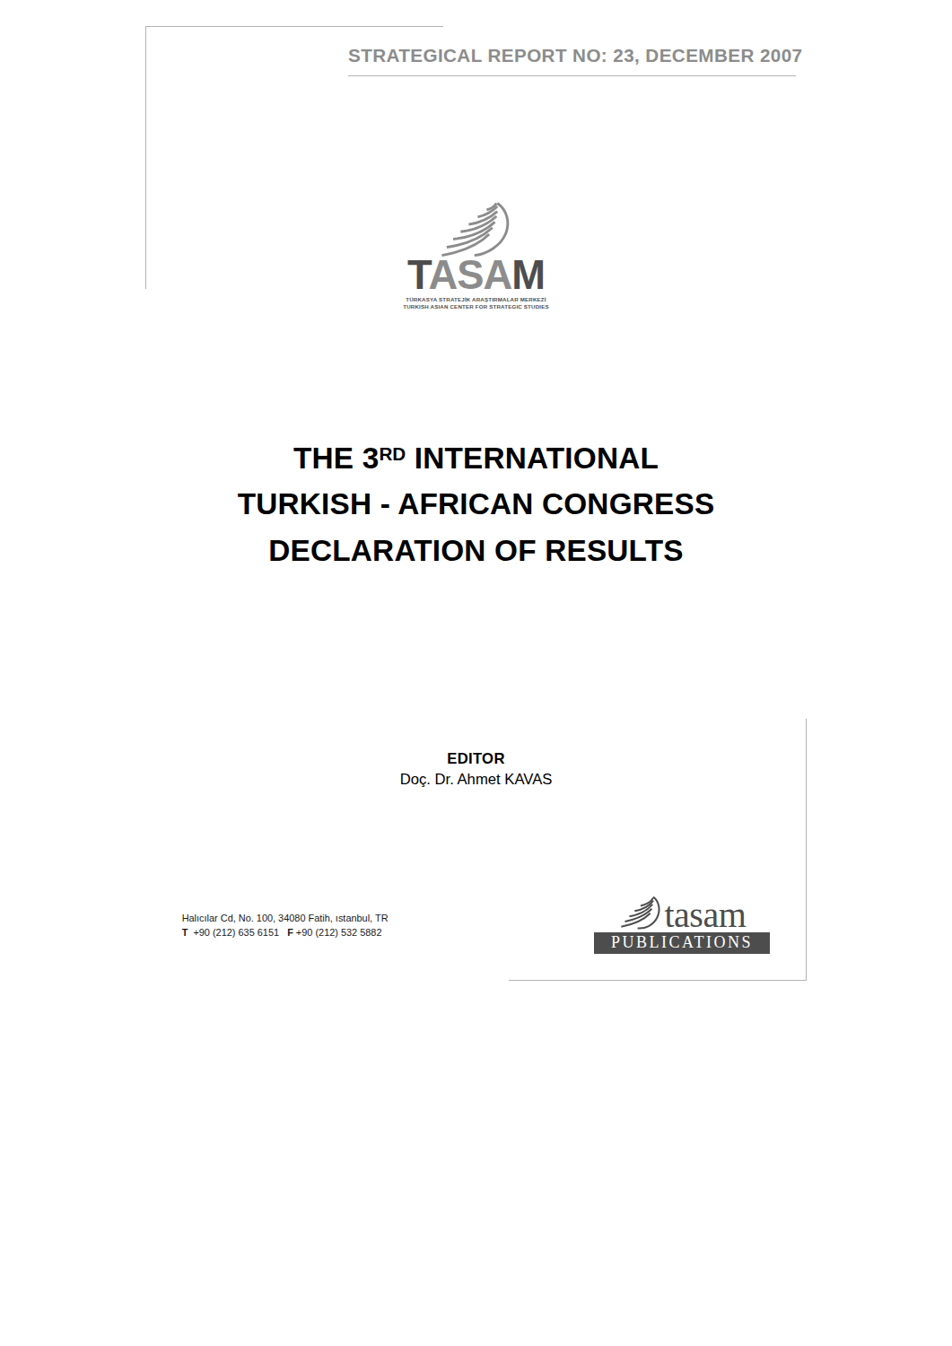STRATEGICAL REPORT NO: 23, DECEMBER 2007
TASAM
TÜRKASYA STRATEJİK ARAŞTIRMALAR MERKEZİ
TURKISH ASIAN CENTER FOR STRATEGIC STUDIES
THE 3RD INTERNATIONAL
TURKISH - AFRICAN CONGRESS
DECLARATION OF RESULTS
EDITOR
Doç. Dr. Ahmet KAVAS
Halıcılar Cd, No. 100, 34080 Fatih, ıstanbul, TR
T +90 (212) 635 6151 F +90 (212) 532 5882
tasam
PUBLICATIONS